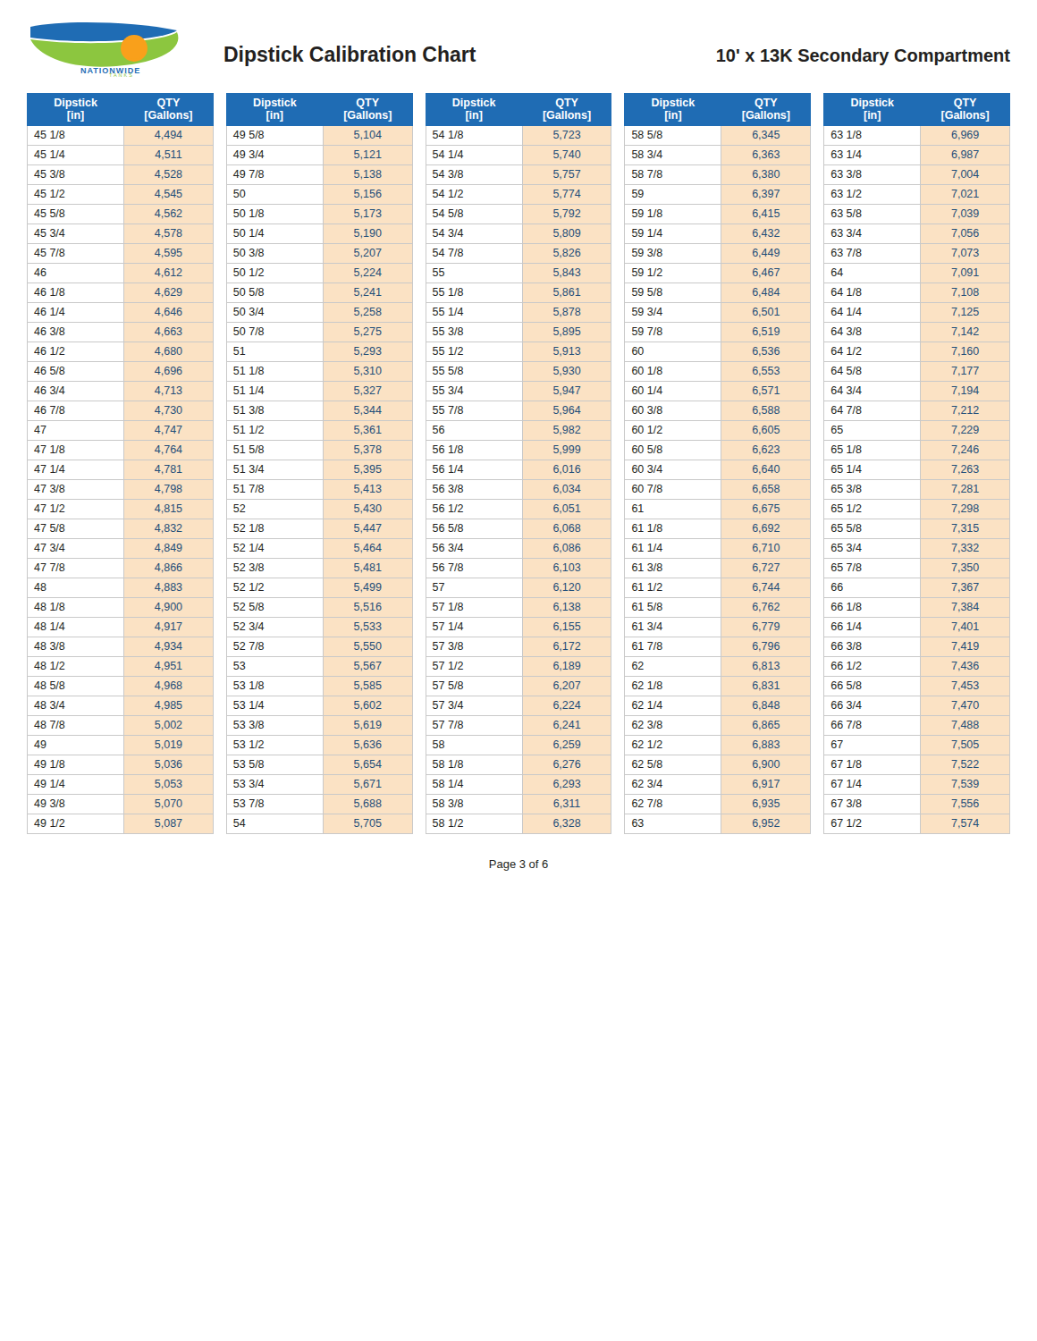NATIONWIDE TANKS
Dipstick Calibration Chart
10' x 13K Secondary Compartment
| Dipstick [in] | QTY [Gallons] |
| --- | --- |
| 45 1/8 | 4,494 |
| 45 1/4 | 4,511 |
| 45 3/8 | 4,528 |
| 45 1/2 | 4,545 |
| 45 5/8 | 4,562 |
| 45 3/4 | 4,578 |
| 45 7/8 | 4,595 |
| 46 | 4,612 |
| 46 1/8 | 4,629 |
| 46 1/4 | 4,646 |
| 46 3/8 | 4,663 |
| 46 1/2 | 4,680 |
| 46 5/8 | 4,696 |
| 46 3/4 | 4,713 |
| 46 7/8 | 4,730 |
| 47 | 4,747 |
| 47 1/8 | 4,764 |
| 47 1/4 | 4,781 |
| 47 3/8 | 4,798 |
| 47 1/2 | 4,815 |
| 47 5/8 | 4,832 |
| 47 3/4 | 4,849 |
| 47 7/8 | 4,866 |
| 48 | 4,883 |
| 48 1/8 | 4,900 |
| 48 1/4 | 4,917 |
| 48 3/8 | 4,934 |
| 48 1/2 | 4,951 |
| 48 5/8 | 4,968 |
| 48 3/4 | 4,985 |
| 48 7/8 | 5,002 |
| 49 | 5,019 |
| 49 1/8 | 5,036 |
| 49 1/4 | 5,053 |
| 49 3/8 | 5,070 |
| 49 1/2 | 5,087 |
| Dipstick [in] | QTY [Gallons] |
| --- | --- |
| 49 5/8 | 5,104 |
| 49 3/4 | 5,121 |
| 49 7/8 | 5,138 |
| 50 | 5,156 |
| 50 1/8 | 5,173 |
| 50 1/4 | 5,190 |
| 50 3/8 | 5,207 |
| 50 1/2 | 5,224 |
| 50 5/8 | 5,241 |
| 50 3/4 | 5,258 |
| 50 7/8 | 5,275 |
| 51 | 5,293 |
| 51 1/8 | 5,310 |
| 51 1/4 | 5,327 |
| 51 3/8 | 5,344 |
| 51 1/2 | 5,361 |
| 51 5/8 | 5,378 |
| 51 3/4 | 5,395 |
| 51 7/8 | 5,413 |
| 52 | 5,430 |
| 52 1/8 | 5,447 |
| 52 1/4 | 5,464 |
| 52 3/8 | 5,481 |
| 52 1/2 | 5,499 |
| 52 5/8 | 5,516 |
| 52 3/4 | 5,533 |
| 52 7/8 | 5,550 |
| 53 | 5,567 |
| 53 1/8 | 5,585 |
| 53 1/4 | 5,602 |
| 53 3/8 | 5,619 |
| 53 1/2 | 5,636 |
| 53 5/8 | 5,654 |
| 53 3/4 | 5,671 |
| 53 7/8 | 5,688 |
| 54 | 5,705 |
| Dipstick [in] | QTY [Gallons] |
| --- | --- |
| 54 1/8 | 5,723 |
| 54 1/4 | 5,740 |
| 54 3/8 | 5,757 |
| 54 1/2 | 5,774 |
| 54 5/8 | 5,792 |
| 54 3/4 | 5,809 |
| 54 7/8 | 5,826 |
| 55 | 5,843 |
| 55 1/8 | 5,861 |
| 55 1/4 | 5,878 |
| 55 3/8 | 5,895 |
| 55 1/2 | 5,913 |
| 55 5/8 | 5,930 |
| 55 3/4 | 5,947 |
| 55 7/8 | 5,964 |
| 56 | 5,982 |
| 56 1/8 | 5,999 |
| 56 1/4 | 6,016 |
| 56 3/8 | 6,034 |
| 56 1/2 | 6,051 |
| 56 5/8 | 6,068 |
| 56 3/4 | 6,086 |
| 56 7/8 | 6,103 |
| 57 | 6,120 |
| 57 1/8 | 6,138 |
| 57 1/4 | 6,155 |
| 57 3/8 | 6,172 |
| 57 1/2 | 6,189 |
| 57 5/8 | 6,207 |
| 57 3/4 | 6,224 |
| 57 7/8 | 6,241 |
| 58 | 6,259 |
| 58 1/8 | 6,276 |
| 58 1/4 | 6,293 |
| 58 3/8 | 6,311 |
| 58 1/2 | 6,328 |
| Dipstick [in] | QTY [Gallons] |
| --- | --- |
| 58 5/8 | 6,345 |
| 58 3/4 | 6,363 |
| 58 7/8 | 6,380 |
| 59 | 6,397 |
| 59 1/8 | 6,415 |
| 59 1/4 | 6,432 |
| 59 3/8 | 6,449 |
| 59 1/2 | 6,467 |
| 59 5/8 | 6,484 |
| 59 3/4 | 6,501 |
| 59 7/8 | 6,519 |
| 60 | 6,536 |
| 60 1/8 | 6,553 |
| 60 1/4 | 6,571 |
| 60 3/8 | 6,588 |
| 60 1/2 | 6,605 |
| 60 5/8 | 6,623 |
| 60 3/4 | 6,640 |
| 60 7/8 | 6,658 |
| 61 | 6,675 |
| 61 1/8 | 6,692 |
| 61 1/4 | 6,710 |
| 61 3/8 | 6,727 |
| 61 1/2 | 6,744 |
| 61 5/8 | 6,762 |
| 61 3/4 | 6,779 |
| 61 7/8 | 6,796 |
| 62 | 6,813 |
| 62 1/8 | 6,831 |
| 62 1/4 | 6,848 |
| 62 3/8 | 6,865 |
| 62 1/2 | 6,883 |
| 62 5/8 | 6,900 |
| 62 3/4 | 6,917 |
| 62 7/8 | 6,935 |
| 63 | 6,952 |
| Dipstick [in] | QTY [Gallons] |
| --- | --- |
| 63 1/8 | 6,969 |
| 63 1/4 | 6,987 |
| 63 3/8 | 7,004 |
| 63 1/2 | 7,021 |
| 63 5/8 | 7,039 |
| 63 3/4 | 7,056 |
| 63 7/8 | 7,073 |
| 64 | 7,091 |
| 64 1/8 | 7,108 |
| 64 1/4 | 7,125 |
| 64 3/8 | 7,142 |
| 64 1/2 | 7,160 |
| 64 5/8 | 7,177 |
| 64 3/4 | 7,194 |
| 64 7/8 | 7,212 |
| 65 | 7,229 |
| 65 1/8 | 7,246 |
| 65 1/4 | 7,263 |
| 65 3/8 | 7,281 |
| 65 1/2 | 7,298 |
| 65 5/8 | 7,315 |
| 65 3/4 | 7,332 |
| 65 7/8 | 7,350 |
| 66 | 7,367 |
| 66 1/8 | 7,384 |
| 66 1/4 | 7,401 |
| 66 3/8 | 7,419 |
| 66 1/2 | 7,436 |
| 66 5/8 | 7,453 |
| 66 3/4 | 7,470 |
| 66 7/8 | 7,488 |
| 67 | 7,505 |
| 67 1/8 | 7,522 |
| 67 1/4 | 7,539 |
| 67 3/8 | 7,556 |
| 67 1/2 | 7,574 |
Page 3 of 6